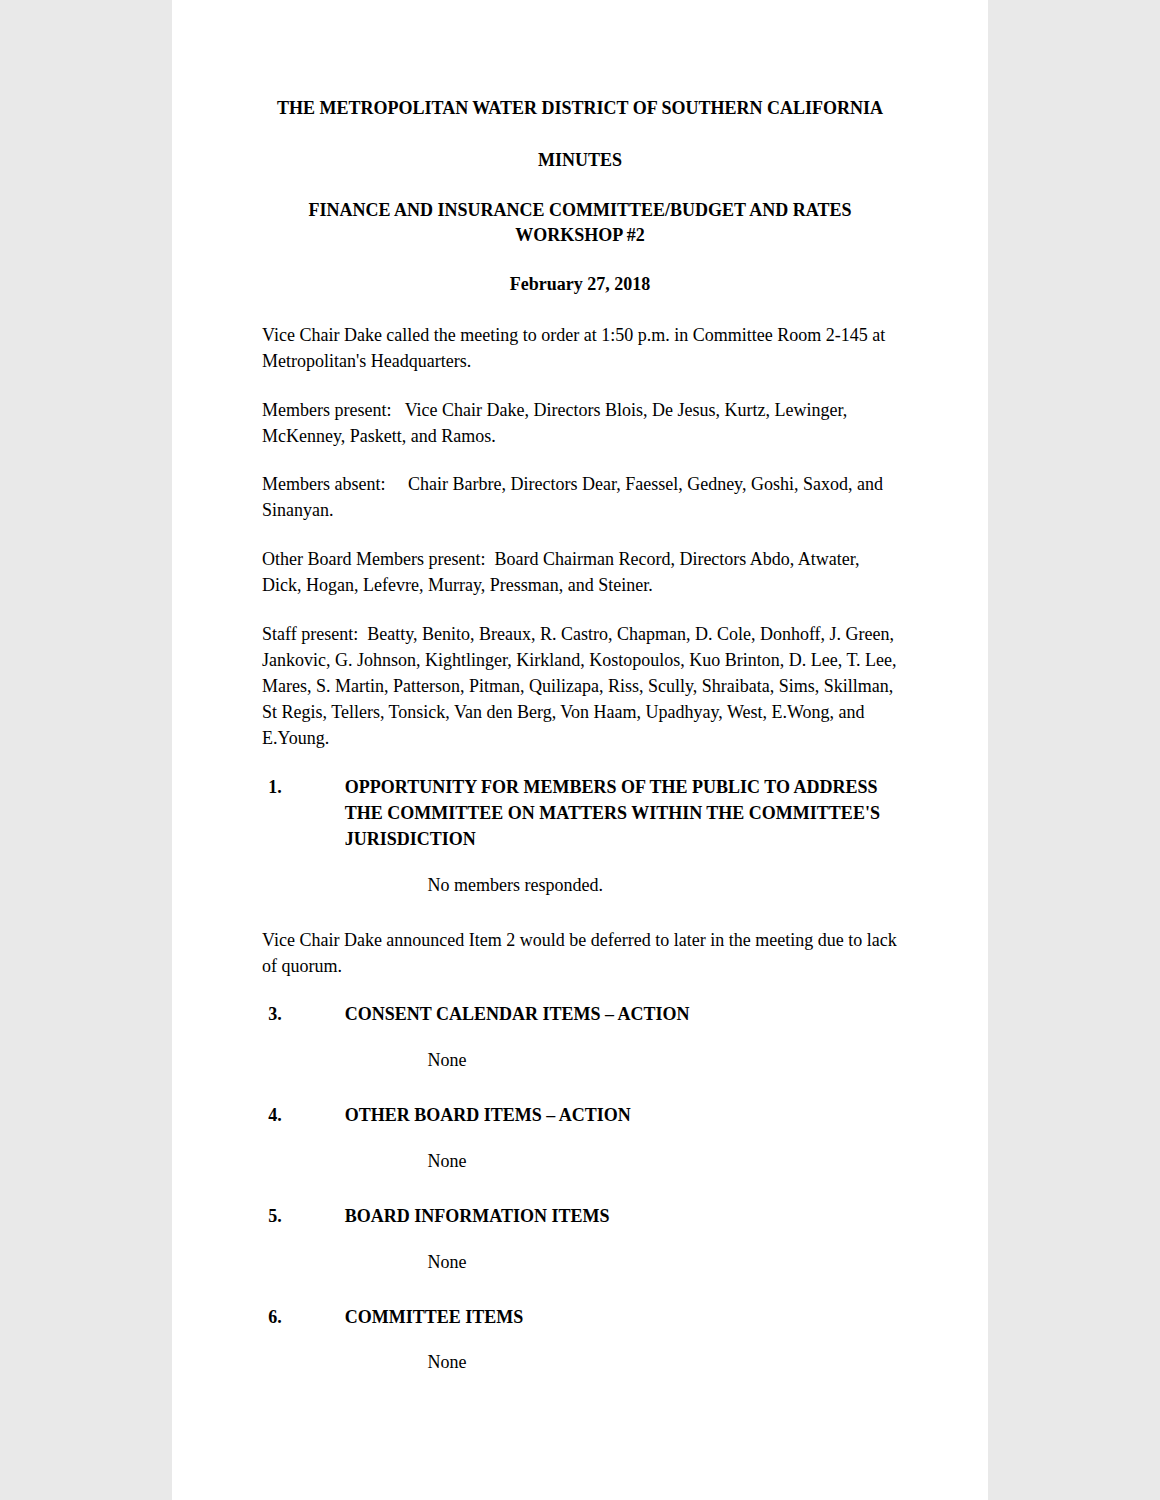THE METROPOLITAN WATER DISTRICT OF SOUTHERN CALIFORNIA
MINUTES
FINANCE AND INSURANCE COMMITTEE/BUDGET AND RATES WORKSHOP #2
February 27, 2018
Vice Chair Dake called the meeting to order at 1:50 p.m. in Committee Room 2-145 at Metropolitan's Headquarters.
Members present: Vice Chair Dake, Directors Blois, De Jesus, Kurtz, Lewinger, McKenney, Paskett, and Ramos.
Members absent: Chair Barbre, Directors Dear, Faessel, Gedney, Goshi, Saxod, and Sinanyan.
Other Board Members present: Board Chairman Record, Directors Abdo, Atwater, Dick, Hogan, Lefevre, Murray, Pressman, and Steiner.
Staff present: Beatty, Benito, Breaux, R. Castro, Chapman, D. Cole, Donhoff, J. Green, Jankovic, G. Johnson, Kightlinger, Kirkland, Kostopoulos, Kuo Brinton, D. Lee, T. Lee, Mares, S. Martin, Patterson, Pitman, Quilizapa, Riss, Scully, Shraibata, Sims, Skillman, St Regis, Tellers, Tonsick, Van den Berg, Von Haam, Upadhyay, West, E.Wong, and E.Young.
1.
OPPORTUNITY FOR MEMBERS OF THE PUBLIC TO ADDRESS THE COMMITTEE ON MATTERS WITHIN THE COMMITTEE'S JURISDICTION
No members responded.
Vice Chair Dake announced Item 2 would be deferred to later in the meeting due to lack of quorum.
3.
CONSENT CALENDAR ITEMS – ACTION
None
4.
OTHER BOARD ITEMS – ACTION
None
5.
BOARD INFORMATION ITEMS
None
6.
COMMITTEE ITEMS
None